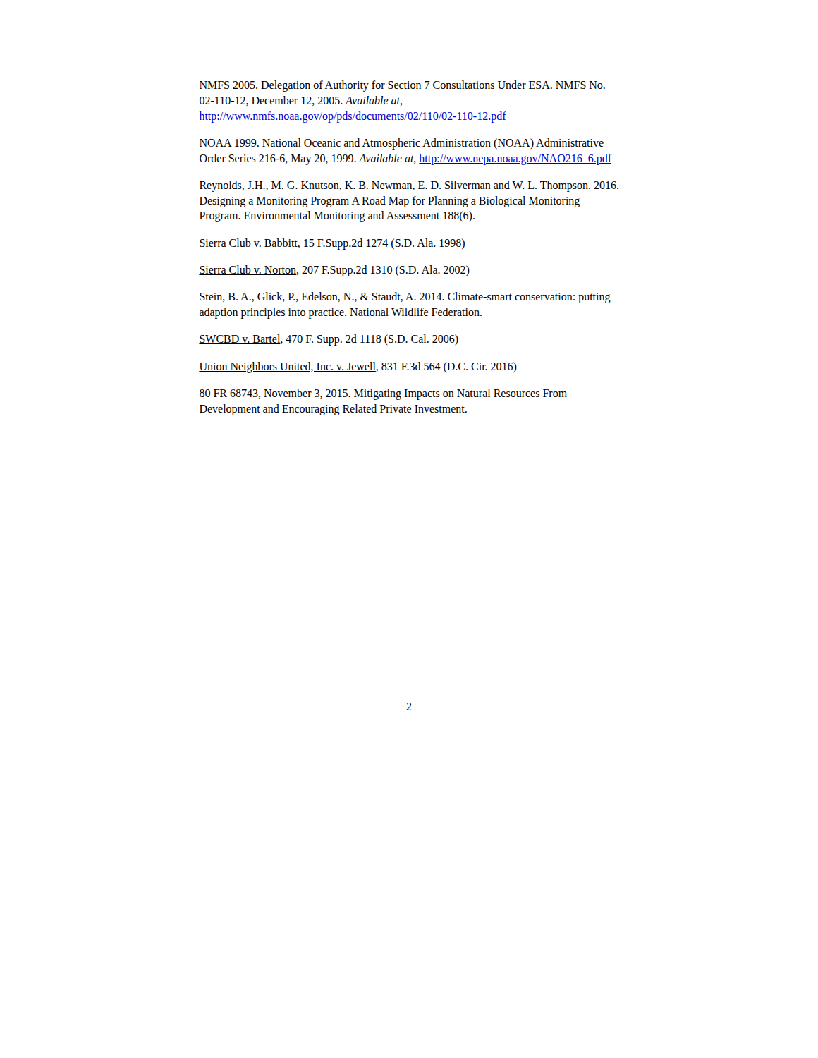NMFS 2005. Delegation of Authority for Section 7 Consultations Under ESA. NMFS No. 02-110-12, December 12, 2005. Available at,
http://www.nmfs.noaa.gov/op/pds/documents/02/110/02-110-12.pdf
NOAA 1999. National Oceanic and Atmospheric Administration (NOAA) Administrative Order Series 216-6, May 20, 1999. Available at, http://www.nepa.noaa.gov/NAO216_6.pdf
Reynolds, J.H., M. G. Knutson, K. B. Newman, E. D. Silverman and W. L. Thompson. 2016. Designing a Monitoring Program A Road Map for Planning a Biological Monitoring Program. Environmental Monitoring and Assessment 188(6).
Sierra Club v. Babbitt, 15 F.Supp.2d 1274 (S.D. Ala. 1998)
Sierra Club v. Norton, 207 F.Supp.2d 1310 (S.D. Ala. 2002)
Stein, B. A., Glick, P., Edelson, N., & Staudt, A. 2014. Climate-smart conservation: putting adaption principles into practice. National Wildlife Federation.
SWCBD v. Bartel, 470 F. Supp. 2d 1118 (S.D. Cal. 2006)
Union Neighbors United, Inc. v. Jewell, 831 F.3d 564 (D.C. Cir. 2016)
80 FR 68743, November 3, 2015. Mitigating Impacts on Natural Resources From Development and Encouraging Related Private Investment.
2